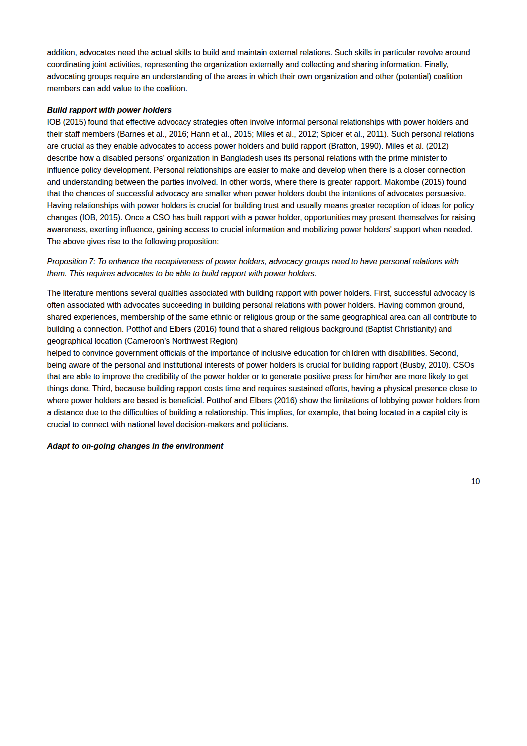addition, advocates need the actual skills to build and maintain external relations. Such skills in particular revolve around coordinating joint activities, representing the organization externally and collecting and sharing information. Finally, advocating groups require an understanding of the areas in which their own organization and other (potential) coalition members can add value to the coalition.
Build rapport with power holders
IOB (2015) found that effective advocacy strategies often involve informal personal relationships with power holders and their staff members (Barnes et al., 2016; Hann et al., 2015; Miles et al., 2012; Spicer et al., 2011). Such personal relations are crucial as they enable advocates to access power holders and build rapport (Bratton, 1990). Miles et al. (2012) describe how a disabled persons' organization in Bangladesh uses its personal relations with the prime minister to influence policy development. Personal relationships are easier to make and develop when there is a closer connection and understanding between the parties involved. In other words, where there is greater rapport. Makombe (2015) found that the chances of successful advocacy are smaller when power holders doubt the intentions of advocates persuasive. Having relationships with power holders is crucial for building trust and usually means greater reception of ideas for policy changes (IOB, 2015). Once a CSO has built rapport with a power holder, opportunities may present themselves for raising awareness, exerting influence, gaining access to crucial information and mobilizing power holders' support when needed. The above gives rise to the following proposition:
Proposition 7: To enhance the receptiveness of power holders, advocacy groups need to have personal relations with them. This requires advocates to be able to build rapport with power holders.
The literature mentions several qualities associated with building rapport with power holders. First, successful advocacy is often associated with advocates succeeding in building personal relations with power holders. Having common ground, shared experiences, membership of the same ethnic or religious group or the same geographical area can all contribute to building a connection. Potthof and Elbers (2016) found that a shared religious background (Baptist Christianity) and geographical location (Cameroon's Northwest Region)
helped to convince government officials of the importance of inclusive education for children with disabilities. Second, being aware of the personal and institutional interests of power holders is crucial for building rapport (Busby, 2010). CSOs that are able to improve the credibility of the power holder or to generate positive press for him/her are more likely to get things done. Third, because building rapport costs time and requires sustained efforts, having a physical presence close to where power holders are based is beneficial. Potthof and Elbers (2016) show the limitations of lobbying power holders from a distance due to the difficulties of building a relationship. This implies, for example, that being located in a capital city is crucial to connect with national level decision-makers and politicians.
Adapt to on-going changes in the environment
10